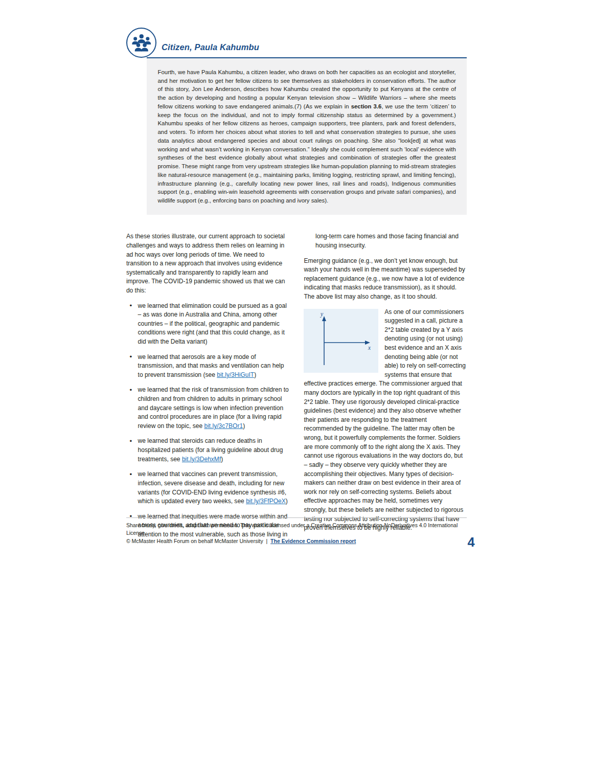Citizen, Paula Kahumbu
Fourth, we have Paula Kahumbu, a citizen leader, who draws on both her capacities as an ecologist and storyteller, and her motivation to get her fellow citizens to see themselves as stakeholders in conservation efforts. The author of this story, Jon Lee Anderson, describes how Kahumbu created the opportunity to put Kenyans at the centre of the action by developing and hosting a popular Kenyan television show – Wildlife Warriors – where she meets fellow citizens working to save endangered animals.(7) (As we explain in section 3.6, we use the term ‘citizen’ to keep the focus on the individual, and not to imply formal citizenship status as determined by a government.) Kahumbu speaks of her fellow citizens as heroes, campaign supporters, tree planters, park and forest defenders, and voters. To inform her choices about what stories to tell and what conservation strategies to pursue, she uses data analytics about endangered species and about court rulings on poaching. She also “look[ed] at what was working and what wasn’t working in Kenyan conversation.” Ideally she could complement such ‘local’ evidence with syntheses of the best evidence globally about what strategies and combination of strategies offer the greatest promise. These might range from very upstream strategies like human-population planning to mid-stream strategies like natural-resource management (e.g., maintaining parks, limiting logging, restricting sprawl, and limiting fencing), infrastructure planning (e.g., carefully locating new power lines, rail lines and roads), Indigenous communities support (e.g., enabling win-win leasehold agreements with conservation groups and private safari companies), and wildlife support (e.g., enforcing bans on poaching and ivory sales).
As these stories illustrate, our current approach to societal challenges and ways to address them relies on learning in ad hoc ways over long periods of time. We need to transition to a new approach that involves using evidence systematically and transparently to rapidly learn and improve. The COVID-19 pandemic showed us that we can do this:
we learned that elimination could be pursued as a goal – as was done in Australia and China, among other countries – if the political, geographic and pandemic conditions were right (and that this could change, as it did with the Delta variant)
we learned that aerosols are a key mode of transmission, and that masks and ventilation can help to prevent transmission (see bit.ly/3HiGuIT)
we learned that the risk of transmission from children to children and from children to adults in primary school and daycare settings is low when infection prevention and control procedures are in place (for a living rapid review on the topic, see bit.ly/3c7BOr1)
we learned that steroids can reduce deaths in hospitalized patients (for a living guideline about drug treatments, see bit.ly/3DehxMf)
we learned that vaccines can prevent transmission, infection, severe disease and death, including for new variants (for COVID-END living evidence synthesis #6, which is updated every two weeks, see bit.ly/3FfPOeX)
we learned that inequities were made worse within and across countries, and that we need to pay particular attention to the most vulnerable, such as those living in long-term care homes and those facing financial and housing insecurity.
Emerging guidance (e.g., we don’t yet know enough, but wash your hands well in the meantime) was superseded by replacement guidance (e.g., we now have a lot of evidence indicating that masks reduce transmission), as it should. The above list may also change, as it too should.
y x
As one of our commissioners suggested in a call, picture a 2*2 table created by a Y axis denoting using (or not using) best evidence and an X axis denoting being able (or not able) to rely on self-correcting systems that ensure that effective practices emerge. The commissioner argued that many doctors are typically in the top right quadrant of this 2*2 table. They use rigorously developed clinical-practice guidelines (best evidence) and they also observe whether their patients are responding to the treatment recommended by the guideline. The latter may often be wrong, but it powerfully complements the former. Soldiers are more commonly off to the right along the X axis. They cannot use rigorous evaluations in the way doctors do, but – sadly – they observe very quickly whether they are accomplishing their objectives. Many types of decision-makers can neither draw on best evidence in their area of work nor rely on self-correcting systems. Beliefs about effective approaches may be held, sometimes very strongly, but these beliefs are neither subjected to rigorous testing nor subjected to self-correcting systems that have proven themselves to be highly reliable.
Share freely, give credit, adapt with permission. This work is licensed under a Creative Commons Attribution-NoDerivatives 4.0 International License.
© McMaster Health Forum on behalf McMaster University | The Evidence Commission report
4